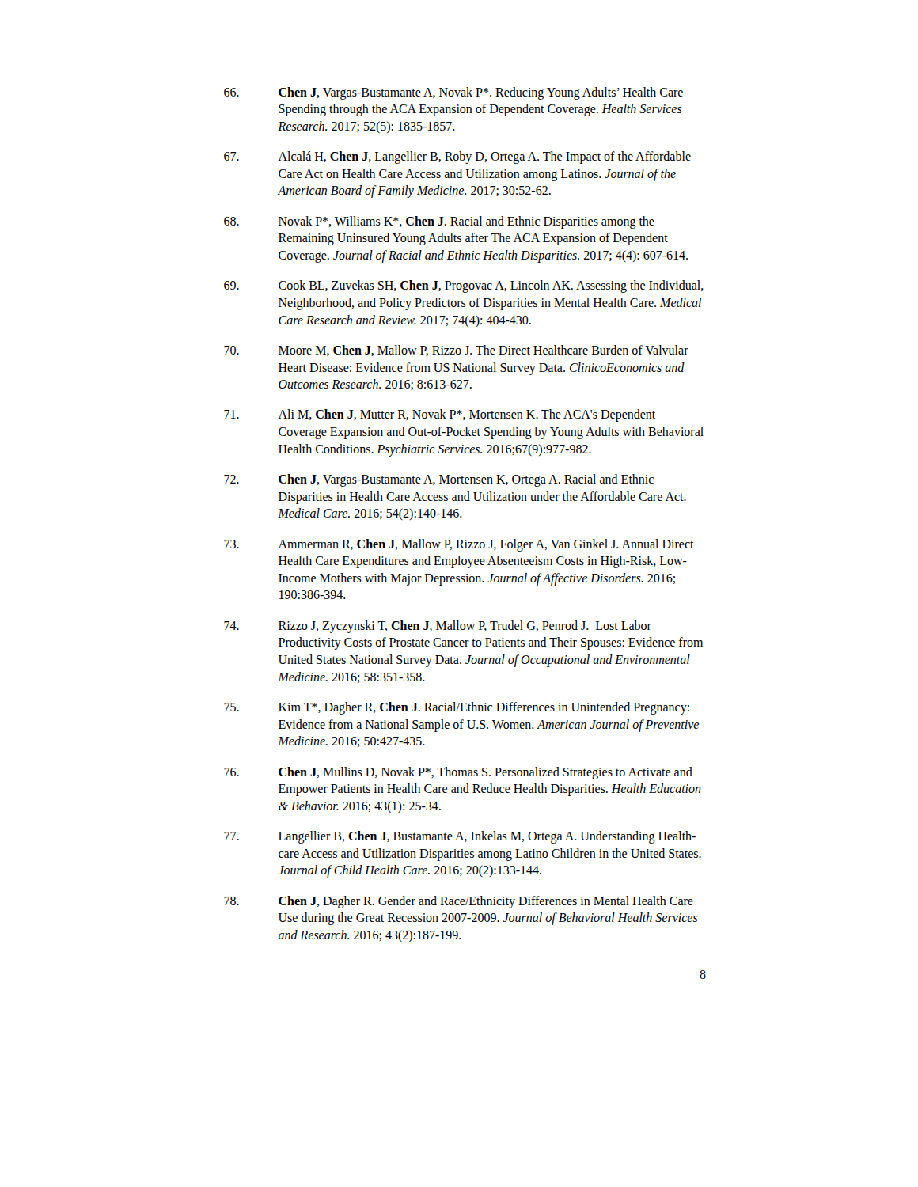66. Chen J, Vargas-Bustamante A, Novak P*. Reducing Young Adults’ Health Care Spending through the ACA Expansion of Dependent Coverage. Health Services Research. 2017; 52(5): 1835-1857.
67. Alcalá H, Chen J, Langellier B, Roby D, Ortega A. The Impact of the Affordable Care Act on Health Care Access and Utilization among Latinos. Journal of the American Board of Family Medicine. 2017; 30:52-62.
68. Novak P*, Williams K*, Chen J. Racial and Ethnic Disparities among the Remaining Uninsured Young Adults after The ACA Expansion of Dependent Coverage. Journal of Racial and Ethnic Health Disparities. 2017; 4(4): 607-614.
69. Cook BL, Zuvekas SH, Chen J, Progovac A, Lincoln AK. Assessing the Individual, Neighborhood, and Policy Predictors of Disparities in Mental Health Care. Medical Care Research and Review. 2017; 74(4): 404-430.
70. Moore M, Chen J, Mallow P, Rizzo J. The Direct Healthcare Burden of Valvular Heart Disease: Evidence from US National Survey Data. ClinicoEconomics and Outcomes Research. 2016; 8:613-627.
71. Ali M, Chen J, Mutter R, Novak P*, Mortensen K. The ACA's Dependent Coverage Expansion and Out-of-Pocket Spending by Young Adults with Behavioral Health Conditions. Psychiatric Services. 2016;67(9):977-982.
72. Chen J, Vargas-Bustamante A, Mortensen K, Ortega A. Racial and Ethnic Disparities in Health Care Access and Utilization under the Affordable Care Act. Medical Care. 2016; 54(2):140-146.
73. Ammerman R, Chen J, Mallow P, Rizzo J, Folger A, Van Ginkel J. Annual Direct Health Care Expenditures and Employee Absenteeism Costs in High-Risk, Low-Income Mothers with Major Depression. Journal of Affective Disorders. 2016; 190:386-394.
74. Rizzo J, Zyczynski T, Chen J, Mallow P, Trudel G, Penrod J. Lost Labor Productivity Costs of Prostate Cancer to Patients and Their Spouses: Evidence from United States National Survey Data. Journal of Occupational and Environmental Medicine. 2016; 58:351-358.
75. Kim T*, Dagher R, Chen J. Racial/Ethnic Differences in Unintended Pregnancy: Evidence from a National Sample of U.S. Women. American Journal of Preventive Medicine. 2016; 50:427-435.
76. Chen J, Mullins D, Novak P*, Thomas S. Personalized Strategies to Activate and Empower Patients in Health Care and Reduce Health Disparities. Health Education & Behavior. 2016; 43(1): 25-34.
77. Langellier B, Chen J, Bustamante A, Inkelas M, Ortega A. Understanding Health-care Access and Utilization Disparities among Latino Children in the United States. Journal of Child Health Care. 2016; 20(2):133-144.
78. Chen J, Dagher R. Gender and Race/Ethnicity Differences in Mental Health Care Use during the Great Recession 2007-2009. Journal of Behavioral Health Services and Research. 2016; 43(2):187-199.
8